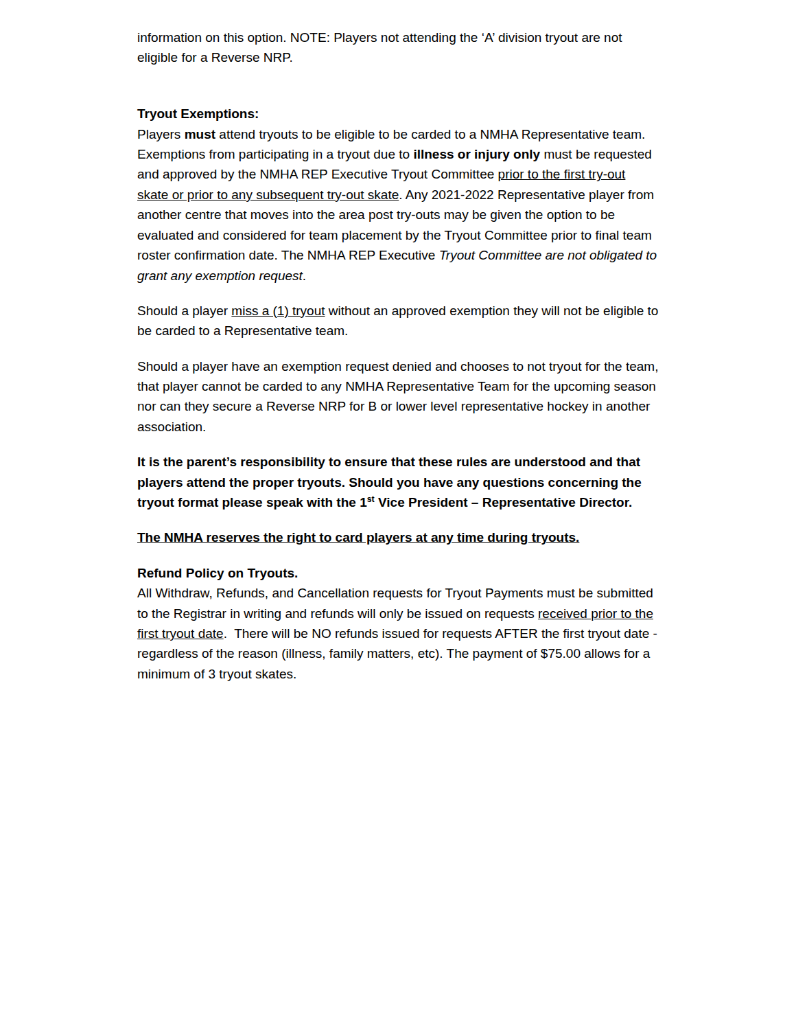information on this option. NOTE: Players not attending the ‘A’ division tryout are not eligible for a Reverse NRP.
Tryout Exemptions:
Players must attend tryouts to be eligible to be carded to a NMHA Representative team. Exemptions from participating in a tryout due to illness or injury only must be requested and approved by the NMHA REP Executive Tryout Committee prior to the first try-out skate or prior to any subsequent try-out skate. Any 2021-2022 Representative player from another centre that moves into the area post try-outs may be given the option to be evaluated and considered for team placement by the Tryout Committee prior to final team roster confirmation date. The NMHA REP Executive Tryout Committee are not obligated to grant any exemption request.
Should a player miss a (1) tryout without an approved exemption they will not be eligible to be carded to a Representative team.
Should a player have an exemption request denied and chooses to not tryout for the team, that player cannot be carded to any NMHA Representative Team for the upcoming season nor can they secure a Reverse NRP for B or lower level representative hockey in another association.
It is the parent’s responsibility to ensure that these rules are understood and that players attend the proper tryouts. Should you have any questions concerning the tryout format please speak with the 1st Vice President – Representative Director.
The NMHA reserves the right to card players at any time during tryouts.
Refund Policy on Tryouts.
All Withdraw, Refunds, and Cancellation requests for Tryout Payments must be submitted to the Registrar in writing and refunds will only be issued on requests received prior to the first tryout date. There will be NO refunds issued for requests AFTER the first tryout date - regardless of the reason (illness, family matters, etc). The payment of $75.00 allows for a minimum of 3 tryout skates.